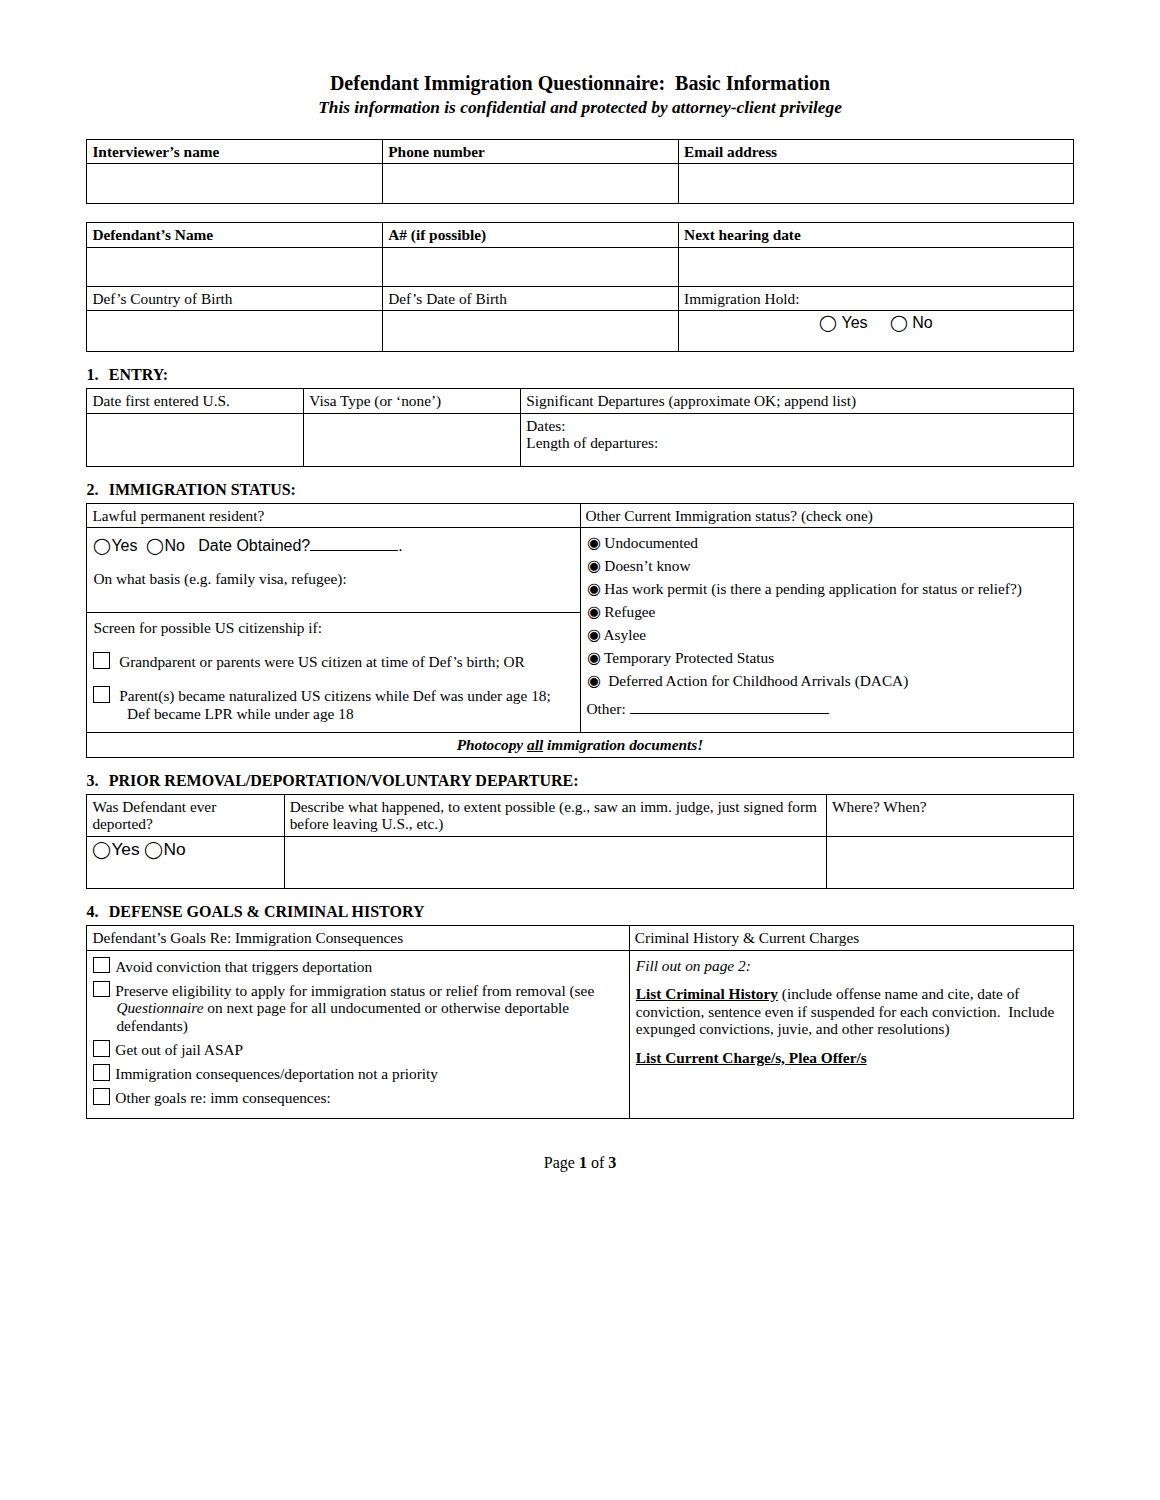Defendant Immigration Questionnaire: Basic Information
This information is confidential and protected by attorney-client privilege
| Interviewer’s name | Phone number | Email address |
| --- | --- | --- |
| Defendant’s Name | A# (if possible) | Next hearing date |
| --- | --- | --- |
| Def’s Country of Birth | Def’s Date of Birth | Immigration Hold: |
| | | ◯ Yes ◯ No |
1. ENTRY:
| Date first entered U.S. | Visa Type (or ‘none’) | Significant Departures (approximate OK; append list) |
| | | Dates: Length of departures: |
2. IMMIGRATION STATUS:
| Lawful permanent resident? | Other Current Immigration status? (check one) |
| ◯Yes ◯No Date Obtained? . On what basis (e.g. family visa, refugee): | ◉ Undocumented ◉ Doesn’t know ◉ Has work permit (is there a pending application for status or relief?) ◉ Refugee ◉ Asylee ◉ Temporary Protected Status ◉ Deferred Action for Childhood Arrivals (DACA) Other: |
| Screen for possible US citizenship if: Grandparent or parents were US citizen at time of Def’s birth; OR Parent(s) became naturalized US citizens while Def was under age 18; Def became LPR while under age 18 |
| Photocopy all immigration documents! |
3. PRIOR REMOVAL/DEPORTATION/VOLUNTARY DEPARTURE:
| Was Defendant ever deported? | Describe what happened, to extent possible (e.g., saw an imm. judge, just signed form before leaving U.S., etc.) | Where? When? |
| ◯Yes ◯No | | |
4. DEFENSE GOALS & CRIMINAL HISTORY
| Defendant’s Goals Re: Immigration Consequences | Criminal History & Current Charges |
| Avoid conviction that triggers deportation Preserve eligibility to apply for immigration status or relief from removal (see Questionnaire on next page for all undocumented or otherwise deportable defendants) Get out of jail ASAP Immigration consequences/deportation not a priority Other goals re: imm consequences: | Fill out on page 2: List Criminal History (include offense name and cite, date of conviction, sentence even if suspended for each conviction. Include expunged convictions, juvie, and other resolutions) List Current Charge/s, Plea Offer/s |
Page 1 of 3